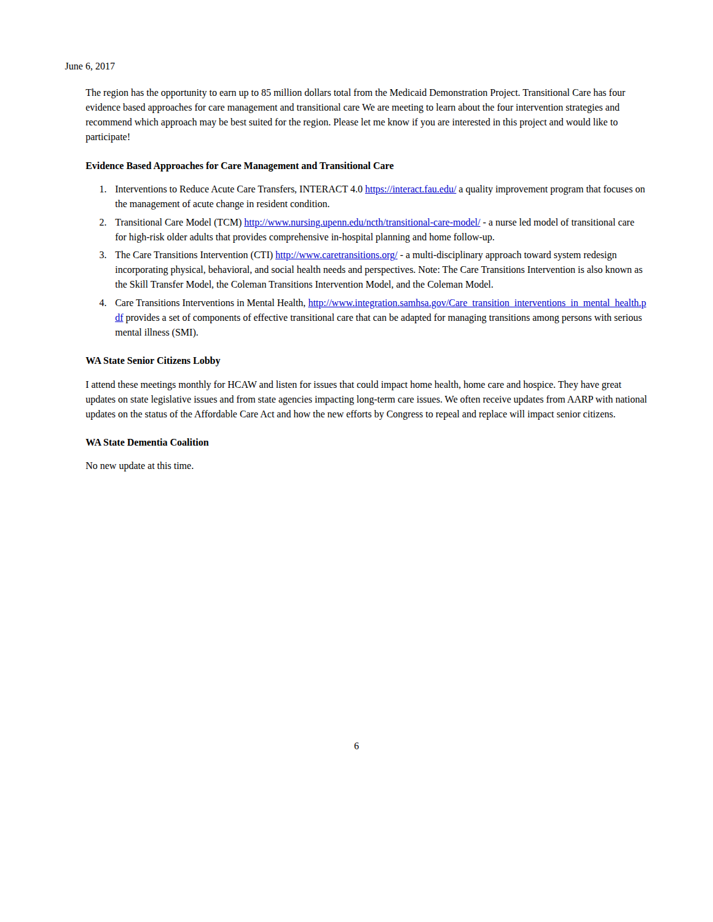June 6, 2017
The region has the opportunity to earn up to 85 million dollars total from the Medicaid Demonstration Project. Transitional Care has four evidence based approaches for care management and transitional care We are meeting to learn about the four intervention strategies and recommend which approach may be best suited for the region. Please let me know if you are interested in this project and would like to participate!
Evidence Based Approaches for Care Management and Transitional Care
Interventions to Reduce Acute Care Transfers, INTERACT 4.0 https://interact.fau.edu/ a quality improvement program that focuses on the management of acute change in resident condition.
Transitional Care Model (TCM) http://www.nursing.upenn.edu/ncth/transitional-care-model/ - a nurse led model of transitional care for high-risk older adults that provides comprehensive in-hospital planning and home follow-up.
The Care Transitions Intervention (CTI) http://www.caretransitions.org/ - a multi-disciplinary approach toward system redesign incorporating physical, behavioral, and social health needs and perspectives. Note: The Care Transitions Intervention is also known as the Skill Transfer Model, the Coleman Transitions Intervention Model, and the Coleman Model.
Care Transitions Interventions in Mental Health, http://www.integration.samhsa.gov/Care_transition_interventions_in_mental_health.pdf provides a set of components of effective transitional care that can be adapted for managing transitions among persons with serious mental illness (SMI).
WA State Senior Citizens Lobby
I attend these meetings monthly for HCAW and listen for issues that could impact home health, home care and hospice. They have great updates on state legislative issues and from state agencies impacting long-term care issues. We often receive updates from AARP with national updates on the status of the Affordable Care Act and how the new efforts by Congress to repeal and replace will impact senior citizens.
WA State Dementia Coalition
No new update at this time.
6